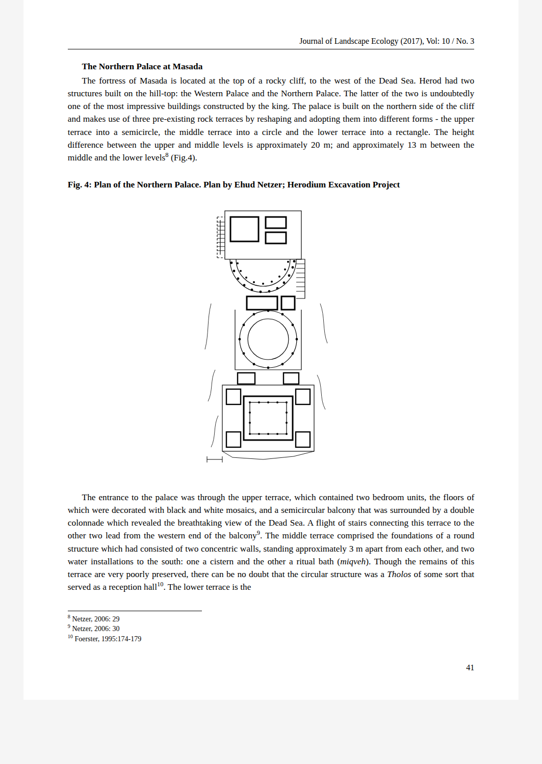Journal of Landscape Ecology (2017), Vol: 10 / No. 3
The Northern Palace at Masada
The fortress of Masada is located at the top of a rocky cliff, to the west of the Dead Sea. Herod had two structures built on the hill-top: the Western Palace and the Northern Palace. The latter of the two is undoubtedly one of the most impressive buildings constructed by the king. The palace is built on the northern side of the cliff and makes use of three pre-existing rock terraces by reshaping and adopting them into different forms - the upper terrace into a semicircle, the middle terrace into a circle and the lower terrace into a rectangle. The height difference between the upper and middle levels is approximately 20 m; and approximately 13 m between the middle and the lower levels8 (Fig.4).
Fig. 4: Plan of the Northern Palace. Plan by Ehud Netzer; Herodium Excavation Project
The entrance to the palace was through the upper terrace, which contained two bedroom units, the floors of which were decorated with black and white mosaics, and a semicircular balcony that was surrounded by a double colonnade which revealed the breathtaking view of the Dead Sea. A flight of stairs connecting this terrace to the other two lead from the western end of the balcony9. The middle terrace comprised the foundations of a round structure which had consisted of two concentric walls, standing approximately 3 m apart from each other, and two water installations to the south: one a cistern and the other a ritual bath (miqveh). Though the remains of this terrace are very poorly preserved, there can be no doubt that the circular structure was a Tholos of some sort that served as a reception hall10. The lower terrace is the
8 Netzer, 2006: 29
9 Netzer, 2006: 30
10 Foerster, 1995:174-179
41